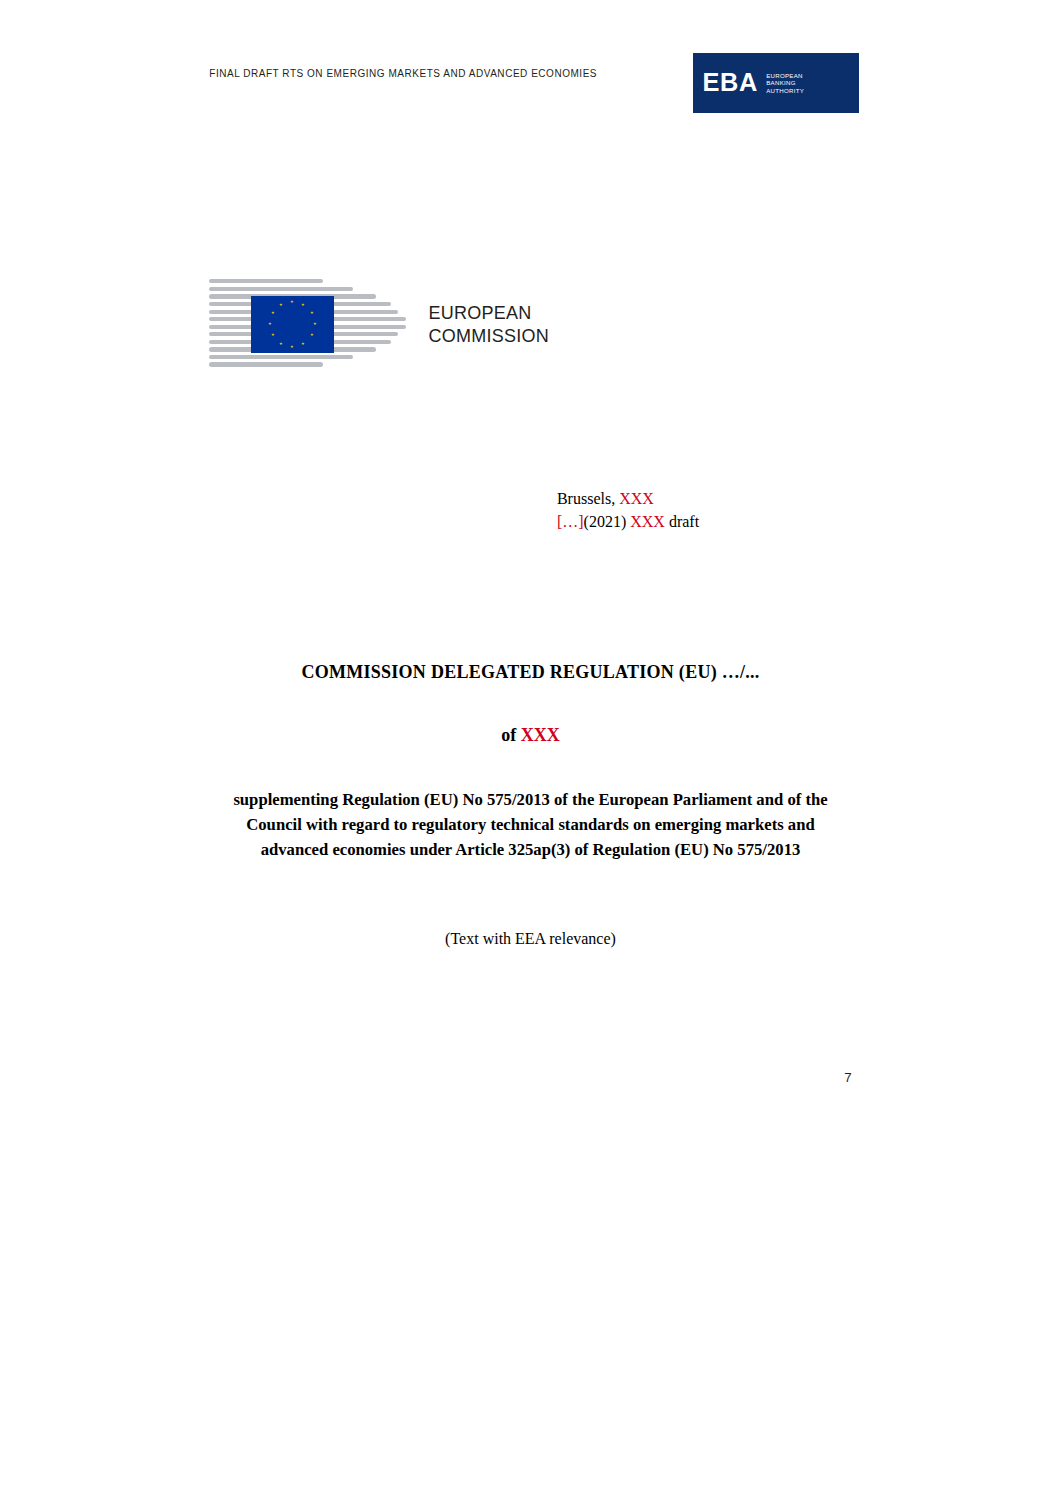Final draft RTS on emerging markets and advanced economies
EBA
European
Banking
Authority
★ ★ ★ ★ ★ ★ ★ ★ ★ ★ ★ ★
EUROPEAN
COMMISSION
Brussels, XXX
[…](2021) XXX draft
COMMISSION DELEGATED REGULATION (EU) …/...
of XXX
supplementing Regulation (EU) No 575/2013 of the European Parliament and of the Council with regard to regulatory technical standards on emerging markets and advanced economies under Article 325ap(3) of Regulation (EU) No 575/2013
(Text with EEA relevance)
7